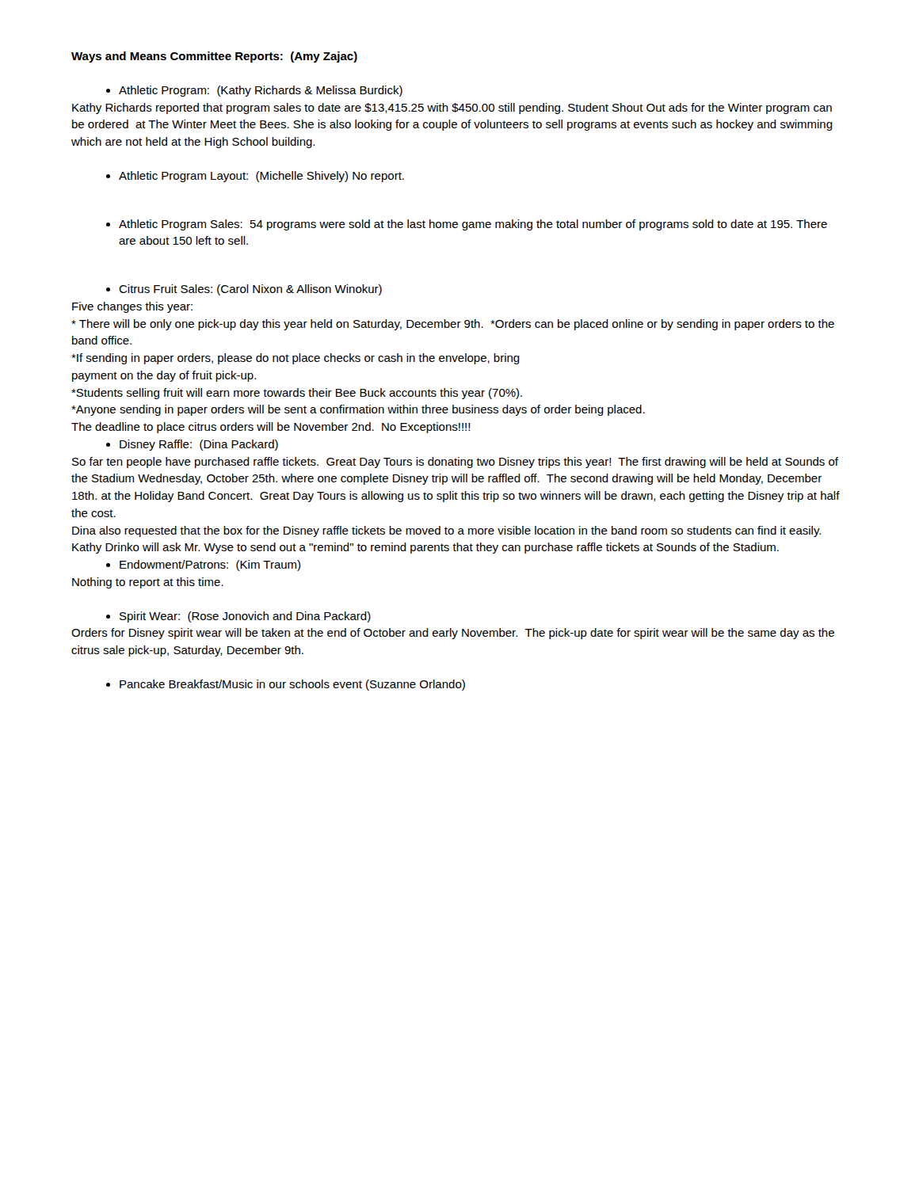Ways and Means Committee Reports: (Amy Zajac)
Athletic Program: (Kathy Richards & Melissa Burdick)
Kathy Richards reported that program sales to date are $13,415.25 with $450.00 still pending. Student Shout Out ads for the Winter program can be ordered at The Winter Meet the Bees. She is also looking for a couple of volunteers to sell programs at events such as hockey and swimming which are not held at the High School building.
Athletic Program Layout: (Michelle Shively) No report.
Athletic Program Sales: 54 programs were sold at the last home game making the total number of programs sold to date at 195. There are about 150 left to sell.
Citrus Fruit Sales: (Carol Nixon & Allison Winokur)
Five changes this year:
* There will be only one pick-up day this year held on Saturday, December 9th. *Orders can be placed online or by sending in paper orders to the band office.
*If sending in paper orders, please do not place checks or cash in the envelope, bring
payment on the day of fruit pick-up.
*Students selling fruit will earn more towards their Bee Buck accounts this year (70%).
*Anyone sending in paper orders will be sent a confirmation within three business days of order being placed.
The deadline to place citrus orders will be November 2nd. No Exceptions!!!!
Disney Raffle: (Dina Packard)
So far ten people have purchased raffle tickets. Great Day Tours is donating two Disney trips this year! The first drawing will be held at Sounds of the Stadium Wednesday, October 25th. where one complete Disney trip will be raffled off. The second drawing will be held Monday, December 18th. at the Holiday Band Concert. Great Day Tours is allowing us to split this trip so two winners will be drawn, each getting the Disney trip at half the cost.
Dina also requested that the box for the Disney raffle tickets be moved to a more visible location in the band room so students can find it easily. Kathy Drinko will ask Mr. Wyse to send out a "remind" to remind parents that they can purchase raffle tickets at Sounds of the Stadium.
Endowment/Patrons: (Kim Traum)
Nothing to report at this time.
Spirit Wear: (Rose Jonovich and Dina Packard)
Orders for Disney spirit wear will be taken at the end of October and early November. The pick-up date for spirit wear will be the same day as the citrus sale pick-up, Saturday, December 9th.
Pancake Breakfast/Music in our schools event (Suzanne Orlando)